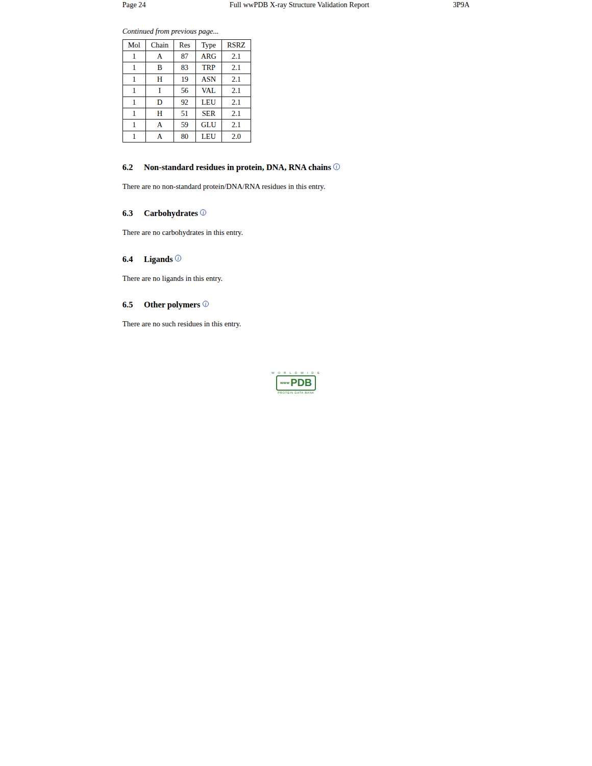Page 24
Full wwPDB X-ray Structure Validation Report
3P9A
Continued from previous page...
| Mol | Chain | Res | Type | RSRZ |
| --- | --- | --- | --- | --- |
| 1 | A | 87 | ARG | 2.1 |
| 1 | B | 83 | TRP | 2.1 |
| 1 | H | 19 | ASN | 2.1 |
| 1 | I | 56 | VAL | 2.1 |
| 1 | D | 92 | LEU | 2.1 |
| 1 | H | 51 | SER | 2.1 |
| 1 | A | 59 | GLU | 2.1 |
| 1 | A | 80 | LEU | 2.0 |
6.2 Non-standard residues in protein, DNA, RNA chains i
There are no non-standard protein/DNA/RNA residues in this entry.
6.3 Carbohydrates i
There are no carbohydrates in this entry.
6.4 Ligands i
There are no ligands in this entry.
6.5 Other polymers i
There are no such residues in this entry.
W O R L D W I D E
www PDB
PROTEIN DATA BANK